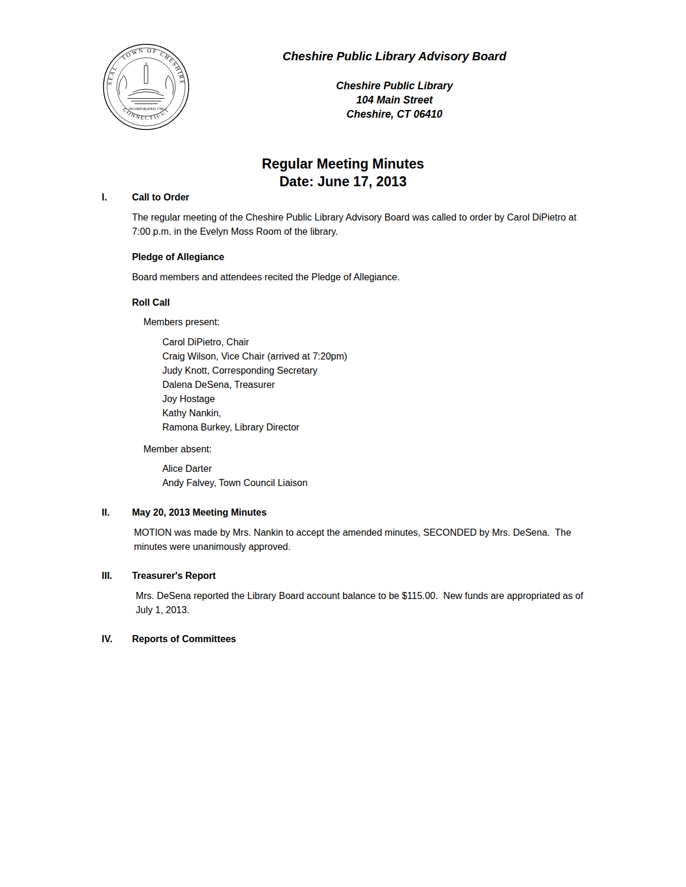SEAL · TOWN OF CHESHIRE CONNECTICUT INCORPORATED 1780
Cheshire Public Library Advisory Board
Cheshire Public Library
104 Main Street
Cheshire, CT 06410
Regular Meeting Minutes Date: June 17, 2013
I.
Call to Order
The regular meeting of the Cheshire Public Library Advisory Board was called to order by Carol DiPietro at 7:00 p.m. in the Evelyn Moss Room of the library.
Pledge of Allegiance
Board members and attendees recited the Pledge of Allegiance.
Roll Call
Members present:
Carol DiPietro, Chair
Craig Wilson, Vice Chair (arrived at 7:20pm)
Judy Knott, Corresponding Secretary
Dalena DeSena, Treasurer
Joy Hostage
Kathy Nankin,
Ramona Burkey, Library Director
Member absent:
Alice Darter
Andy Falvey, Town Council Liaison
II.
May 20, 2013 Meeting Minutes
MOTION was made by Mrs. Nankin to accept the amended minutes, SECONDED by Mrs. DeSena. The minutes were unanimously approved.
III.
Treasurer's Report
Mrs. DeSena reported the Library Board account balance to be $115.00. New funds are appropriated as of July 1, 2013.
IV.
Reports of Committees